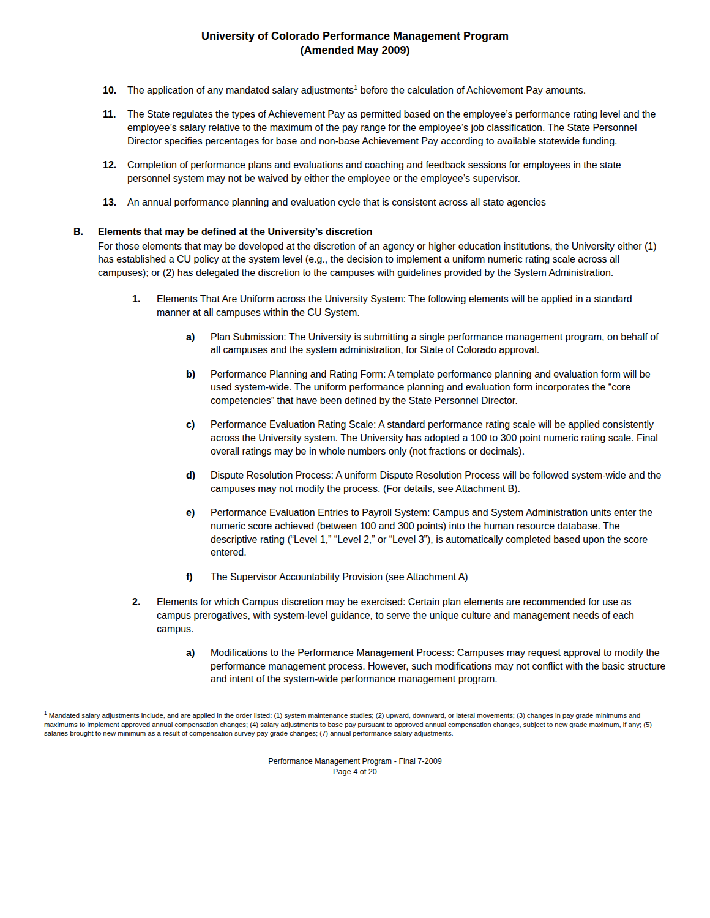University of Colorado Performance Management Program
(Amended May 2009)
10. The application of any mandated salary adjustments1 before the calculation of Achievement Pay amounts.
11. The State regulates the types of Achievement Pay as permitted based on the employee’s performance rating level and the employee’s salary relative to the maximum of the pay range for the employee’s job classification. The State Personnel Director specifies percentages for base and non-base Achievement Pay according to available statewide funding.
12. Completion of performance plans and evaluations and coaching and feedback sessions for employees in the state personnel system may not be waived by either the employee or the employee’s supervisor.
13. An annual performance planning and evaluation cycle that is consistent across all state agencies
B. Elements that may be defined at the University’s discretion
For those elements that may be developed at the discretion of an agency or higher education institutions, the University either (1) has established a CU policy at the system level (e.g., the decision to implement a uniform numeric rating scale across all campuses); or (2) has delegated the discretion to the campuses with guidelines provided by the System Administration.
1. Elements That Are Uniform across the University System: The following elements will be applied in a standard manner at all campuses within the CU System.
a) Plan Submission: The University is submitting a single performance management program, on behalf of all campuses and the system administration, for State of Colorado approval.
b) Performance Planning and Rating Form: A template performance planning and evaluation form will be used system-wide. The uniform performance planning and evaluation form incorporates the “core competencies” that have been defined by the State Personnel Director.
c) Performance Evaluation Rating Scale: A standard performance rating scale will be applied consistently across the University system. The University has adopted a 100 to 300 point numeric rating scale. Final overall ratings may be in whole numbers only (not fractions or decimals).
d) Dispute Resolution Process: A uniform Dispute Resolution Process will be followed system-wide and the campuses may not modify the process. (For details, see Attachment B).
e) Performance Evaluation Entries to Payroll System: Campus and System Administration units enter the numeric score achieved (between 100 and 300 points) into the human resource database. The descriptive rating (“Level 1,” “Level 2,” or “Level 3”), is automatically completed based upon the score entered.
f) The Supervisor Accountability Provision (see Attachment A)
2. Elements for which Campus discretion may be exercised: Certain plan elements are recommended for use as campus prerogatives, with system-level guidance, to serve the unique culture and management needs of each campus.
a) Modifications to the Performance Management Process: Campuses may request approval to modify the performance management process. However, such modifications may not conflict with the basic structure and intent of the system-wide performance management program.
1 Mandated salary adjustments include, and are applied in the order listed: (1) system maintenance studies; (2) upward, downward, or lateral movements; (3) changes in pay grade minimums and maximums to implement approved annual compensation changes; (4) salary adjustments to base pay pursuant to approved annual compensation changes, subject to new grade maximum, if any; (5) salaries brought to new minimum as a result of compensation survey pay grade changes; (7) annual performance salary adjustments.
Performance Management Program - Final 7-2009
Page 4 of 20